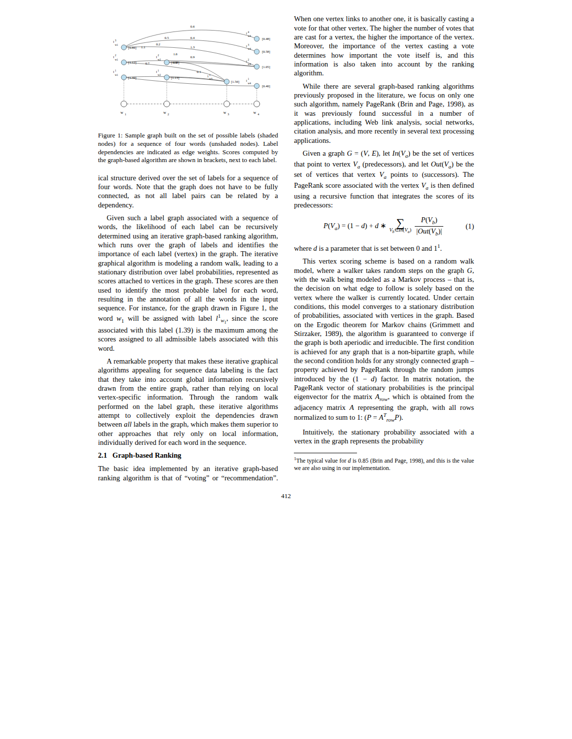0.6 0.5 0.2 0.4 1.3 1.1 1.6 0.9 0.2 0.7 0.1 l4w4 [0.48] l3w1 [0.86] l3w4 [0.58] l2w1 [1.12] l2w2 [1.38] l2w4 [1.05] l1w1 [1.39] l1w2 [1.13] l1w3 [1.56] l1w4 [0.40] w1 w2 w3 w4
Figure 1: Sample graph built on the set of possible labels (shaded nodes) for a sequence of four words (unshaded nodes). Label dependencies are indicated as edge weights. Scores computed by the graph-based algorithm are shown in brackets, next to each label.
ical structure derived over the set of labels for a sequence of four words. Note that the graph does not have to be fully connected, as not all label pairs can be related by a dependency.
Given such a label graph associated with a sequence of words, the likelihood of each label can be recursively determined using an iterative graph-based ranking algorithm, which runs over the graph of labels and identifies the importance of each label (vertex) in the graph. The iterative graphical algorithm is modeling a random walk, leading to a stationary distribution over label probabilities, represented as scores attached to vertices in the graph. These scores are then used to identify the most probable label for each word, resulting in the annotation of all the words in the input sequence. For instance, for the graph drawn in Figure 1, the word w1 will be assigned with label l1w1, since the score associated with this label (1.39) is the maximum among the scores assigned to all admissible labels associated with this word.
A remarkable property that makes these iterative graphical algorithms appealing for sequence data labeling is the fact that they take into account global information recursively drawn from the entire graph, rather than relying on local vertex-specific information. Through the random walk performed on the label graph, these iterative algorithms attempt to collectively exploit the dependencies drawn between all labels in the graph, which makes them superior to other approaches that rely only on local information, individually derived for each word in the sequence.
2.1 Graph-based Ranking
The basic idea implemented by an iterative graph-based ranking algorithm is that of “voting” or “recommendation”. When one vertex links to another one, it is basically casting a vote for that other vertex. The higher the number of votes that are cast for a vertex, the higher the importance of the vertex. Moreover, the importance of the vertex casting a vote determines how important the vote itself is, and this information is also taken into account by the ranking algorithm.
While there are several graph-based ranking algorithms previously proposed in the literature, we focus on only one such algorithm, namely PageRank (Brin and Page, 1998), as it was previously found successful in a number of applications, including Web link analysis, social networks, citation analysis, and more recently in several text processing applications.
Given a graph G = (V, E), let In(Va) be the set of vertices that point to vertex Va (predecessors), and let Out(Va) be the set of vertices that vertex Va points to (successors). The PageRank score associated with the vertex Va is then defined using a recursive function that integrates the scores of its predecessors:
P(Va) = (1 − d) + d ∗ ∑Vb∈In(Va) P(Vb)|Out(Vb)| (1)
where d is a parameter that is set between 0 and 11.
This vertex scoring scheme is based on a random walk model, where a walker takes random steps on the graph G, with the walk being modeled as a Markov process – that is, the decision on what edge to follow is solely based on the vertex where the walker is currently located. Under certain conditions, this model converges to a stationary distribution of probabilities, associated with vertices in the graph. Based on the Ergodic theorem for Markov chains (Grimmett and Stirzaker, 1989), the algorithm is guaranteed to converge if the graph is both aperiodic and irreducible. The first condition is achieved for any graph that is a non-bipartite graph, while the second condition holds for any strongly connected graph – property achieved by PageRank through the random jumps introduced by the (1 − d) factor. In matrix notation, the PageRank vector of stationary probabilities is the principal eigenvector for the matrix Arow, which is obtained from the adjacency matrix A representing the graph, with all rows normalized to sum to 1: (P = ATrowP).
Intuitively, the stationary probability associated with a vertex in the graph represents the probability
1The typical value for d is 0.85 (Brin and Page, 1998), and this is the value we are also using in our implementation.
412